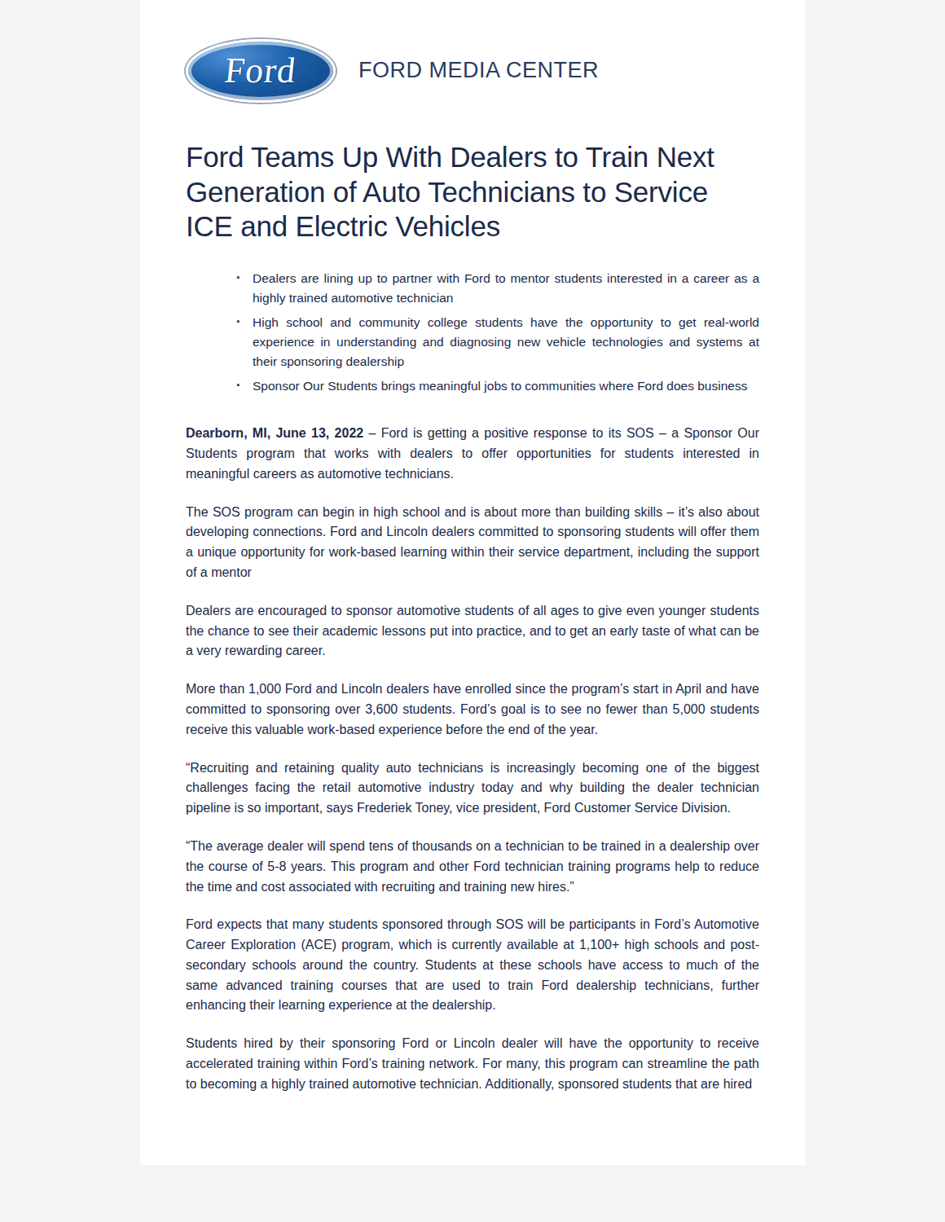Ford
FORD MEDIA CENTER
Ford Teams Up With Dealers to Train Next Generation of Auto Technicians to Service ICE and Electric Vehicles
Dealers are lining up to partner with Ford to mentor students interested in a career as a highly trained automotive technician
High school and community college students have the opportunity to get real-world experience in understanding and diagnosing new vehicle technologies and systems at their sponsoring dealership
Sponsor Our Students brings meaningful jobs to communities where Ford does business
Dearborn, MI, June 13, 2022 – Ford is getting a positive response to its SOS – a Sponsor Our Students program that works with dealers to offer opportunities for students interested in meaningful careers as automotive technicians.
The SOS program can begin in high school and is about more than building skills – it’s also about developing connections. Ford and Lincoln dealers committed to sponsoring students will offer them a unique opportunity for work-based learning within their service department, including the support of a mentor
Dealers are encouraged to sponsor automotive students of all ages to give even younger students the chance to see their academic lessons put into practice, and to get an early taste of what can be a very rewarding career.
More than 1,000 Ford and Lincoln dealers have enrolled since the program’s start in April and have committed to sponsoring over 3,600 students. Ford’s goal is to see no fewer than 5,000 students receive this valuable work-based experience before the end of the year.
“Recruiting and retaining quality auto technicians is increasingly becoming one of the biggest challenges facing the retail automotive industry today and why building the dealer technician pipeline is so important, says Frederiek Toney, vice president, Ford Customer Service Division.
“The average dealer will spend tens of thousands on a technician to be trained in a dealership over the course of 5-8 years. This program and other Ford technician training programs help to reduce the time and cost associated with recruiting and training new hires.”
Ford expects that many students sponsored through SOS will be participants in Ford’s Automotive Career Exploration (ACE) program, which is currently available at 1,100+ high schools and post-secondary schools around the country. Students at these schools have access to much of the same advanced training courses that are used to train Ford dealership technicians, further enhancing their learning experience at the dealership.
Students hired by their sponsoring Ford or Lincoln dealer will have the opportunity to receive accelerated training within Ford’s training network. For many, this program can streamline the path to becoming a highly trained automotive technician. Additionally, sponsored students that are hired